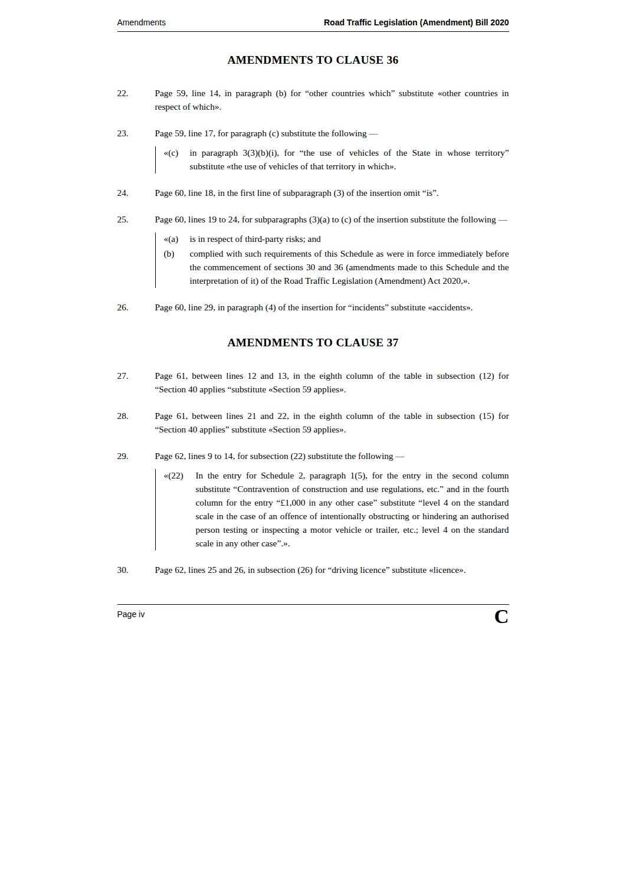Amendments Road Traffic Legislation (Amendment) Bill 2020
AMENDMENTS TO CLAUSE 36
22. Page 59, line 14, in paragraph (b) for “other countries which” substitute «other countries in respect of which».
23. Page 59, line 17, for paragraph (c) substitute the following —
«(c) in paragraph 3(3)(b)(i), for “the use of vehicles of the State in whose territory” substitute «the use of vehicles of that territory in which».
24. Page 60, line 18, in the first line of subparagraph (3) of the insertion omit “is”.
25. Page 60, lines 19 to 24, for subparagraphs (3)(a) to (c) of the insertion substitute the following —
«(a) is in respect of third-party risks; and
(b) complied with such requirements of this Schedule as were in force immediately before the commencement of sections 30 and 36 (amendments made to this Schedule and the interpretation of it) of the Road Traffic Legislation (Amendment) Act 2020,».
26. Page 60, line 29, in paragraph (4) of the insertion for “incidents” substitute «accidents».
AMENDMENTS TO CLAUSE 37
27. Page 61, between lines 12 and 13, in the eighth column of the table in subsection (12) for “Section 40 applies “substitute «Section 59 applies».
28. Page 61, between lines 21 and 22, in the eighth column of the table in subsection (15) for “Section 40 applies” substitute «Section 59 applies».
29. Page 62, lines 9 to 14, for subsection (22) substitute the following —
«(22) In the entry for Schedule 2, paragraph 1(5), for the entry in the second column substitute “Contravention of construction and use regulations, etc.” and in the fourth column for the entry “£1,000 in any other case” substitute “level 4 on the standard scale in the case of an offence of intentionally obstructing or hindering an authorised person testing or inspecting a motor vehicle or trailer, etc.; level 4 on the standard scale in any other case”.».
30. Page 62, lines 25 and 26, in subsection (26) for “driving licence” substitute «licence».
Page iv C